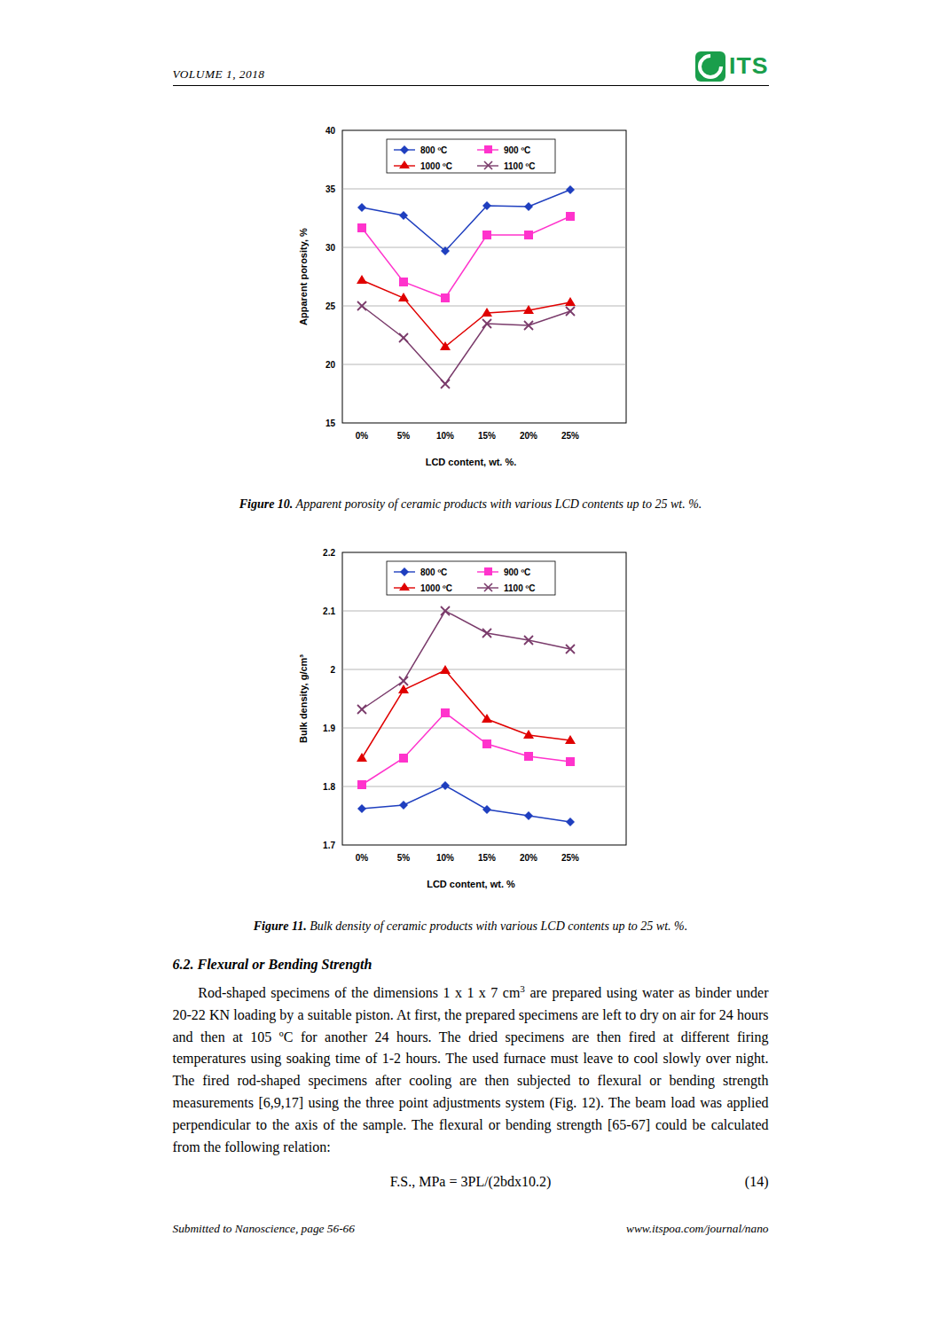VOLUME 1, 2018
ITS
40 35 30 25 20 15 Apparent porosity, % 0% 5% 10% 15% 20% 25% LCD content, wt. %. 800 ºC 900 ºC 1000 ºC 1100 ºC
Figure 10. Apparent porosity of ceramic products with various LCD contents up to 25 wt. %.
2.2 2.1 2 1.9 1.8 1.7 Bulk density, g/cm³ 0% 5% 10% 15% 20% 25% LCD content, wt. % 800 ºC 900 ºC 1000 ºC 1100 ºC
Figure 11. Bulk density of ceramic products with various LCD contents up to 25 wt. %.
6.2. Flexural or Bending Strength
Rod-shaped specimens of the dimensions 1 x 1 x 7 cm3 are prepared using water as binder under 20-22 KN loading by a suitable piston. At first, the prepared specimens are left to dry on air for 24 hours and then at 105 ºC for another 24 hours. The dried specimens are then fired at different firing temperatures using soaking time of 1-2 hours. The used furnace must leave to cool slowly over night. The fired rod-shaped specimens after cooling are then subjected to flexural or bending strength measurements [6,9,17] using the three point adjustments system (Fig. 12). The beam load was applied perpendicular to the axis of the sample. The flexural or bending strength [65-67] could be calculated from the following relation:
F.S., MPa = 3PL/(2bdx10.2) (14)
Submitted to Nanoscience, page 56-66 www.itspoa.com/journal/nano